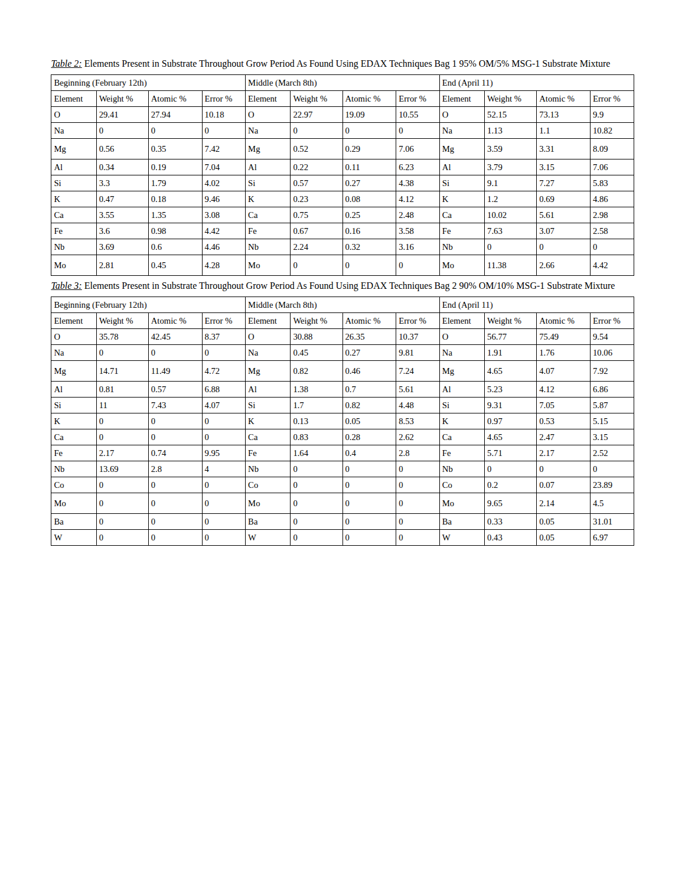Table 2: Elements Present in Substrate Throughout Grow Period As Found Using EDAX Techniques Bag 1 95% OM/5% MSG-1 Substrate Mixture
| Beginning (February 12th) | Middle (March 8th) | End (April 11) |
| Element | Weight % | Atomic % | Error % | Element | Weight % | Atomic % | Error % | Element | Weight % | Atomic % | Error % |
| O | 29.41 | 27.94 | 10.18 | O | 22.97 | 19.09 | 10.55 | O | 52.15 | 73.13 | 9.9 |
| Na | 0 | 0 | 0 | Na | 0 | 0 | 0 | Na | 1.13 | 1.1 | 10.82 |
| Mg | 0.56 | 0.35 | 7.42 | Mg | 0.52 | 0.29 | 7.06 | Mg | 3.59 | 3.31 | 8.09 |
| Al | 0.34 | 0.19 | 7.04 | Al | 0.22 | 0.11 | 6.23 | Al | 3.79 | 3.15 | 7.06 |
| Si | 3.3 | 1.79 | 4.02 | Si | 0.57 | 0.27 | 4.38 | Si | 9.1 | 7.27 | 5.83 |
| K | 0.47 | 0.18 | 9.46 | K | 0.23 | 0.08 | 4.12 | K | 1.2 | 0.69 | 4.86 |
| Ca | 3.55 | 1.35 | 3.08 | Ca | 0.75 | 0.25 | 2.48 | Ca | 10.02 | 5.61 | 2.98 |
| Fe | 3.6 | 0.98 | 4.42 | Fe | 0.67 | 0.16 | 3.58 | Fe | 7.63 | 3.07 | 2.58 |
| Nb | 3.69 | 0.6 | 4.46 | Nb | 2.24 | 0.32 | 3.16 | Nb | 0 | 0 | 0 |
| Mo | 2.81 | 0.45 | 4.28 | Mo | 0 | 0 | 0 | Mo | 11.38 | 2.66 | 4.42 |
Table 3: Elements Present in Substrate Throughout Grow Period As Found Using EDAX Techniques Bag 2 90% OM/10% MSG-1 Substrate Mixture
| Beginning (February 12th) | Middle (March 8th) | End (April 11) |
| Element | Weight % | Atomic % | Error % | Element | Weight % | Atomic % | Error % | Element | Weight % | Atomic % | Error % |
| O | 35.78 | 42.45 | 8.37 | O | 30.88 | 26.35 | 10.37 | O | 56.77 | 75.49 | 9.54 |
| Na | 0 | 0 | 0 | Na | 0.45 | 0.27 | 9.81 | Na | 1.91 | 1.76 | 10.06 |
| Mg | 14.71 | 11.49 | 4.72 | Mg | 0.82 | 0.46 | 7.24 | Mg | 4.65 | 4.07 | 7.92 |
| Al | 0.81 | 0.57 | 6.88 | Al | 1.38 | 0.7 | 5.61 | Al | 5.23 | 4.12 | 6.86 |
| Si | 11 | 7.43 | 4.07 | Si | 1.7 | 0.82 | 4.48 | Si | 9.31 | 7.05 | 5.87 |
| K | 0 | 0 | 0 | K | 0.13 | 0.05 | 8.53 | K | 0.97 | 0.53 | 5.15 |
| Ca | 0 | 0 | 0 | Ca | 0.83 | 0.28 | 2.62 | Ca | 4.65 | 2.47 | 3.15 |
| Fe | 2.17 | 0.74 | 9.95 | Fe | 1.64 | 0.4 | 2.8 | Fe | 5.71 | 2.17 | 2.52 |
| Nb | 13.69 | 2.8 | 4 | Nb | 0 | 0 | 0 | Nb | 0 | 0 | 0 |
| Co | 0 | 0 | 0 | Co | 0 | 0 | 0 | Co | 0.2 | 0.07 | 23.89 |
| Mo | 0 | 0 | 0 | Mo | 0 | 0 | 0 | Mo | 9.65 | 2.14 | 4.5 |
| Ba | 0 | 0 | 0 | Ba | 0 | 0 | 0 | Ba | 0.33 | 0.05 | 31.01 |
| W | 0 | 0 | 0 | W | 0 | 0 | 0 | W | 0.43 | 0.05 | 6.97 |